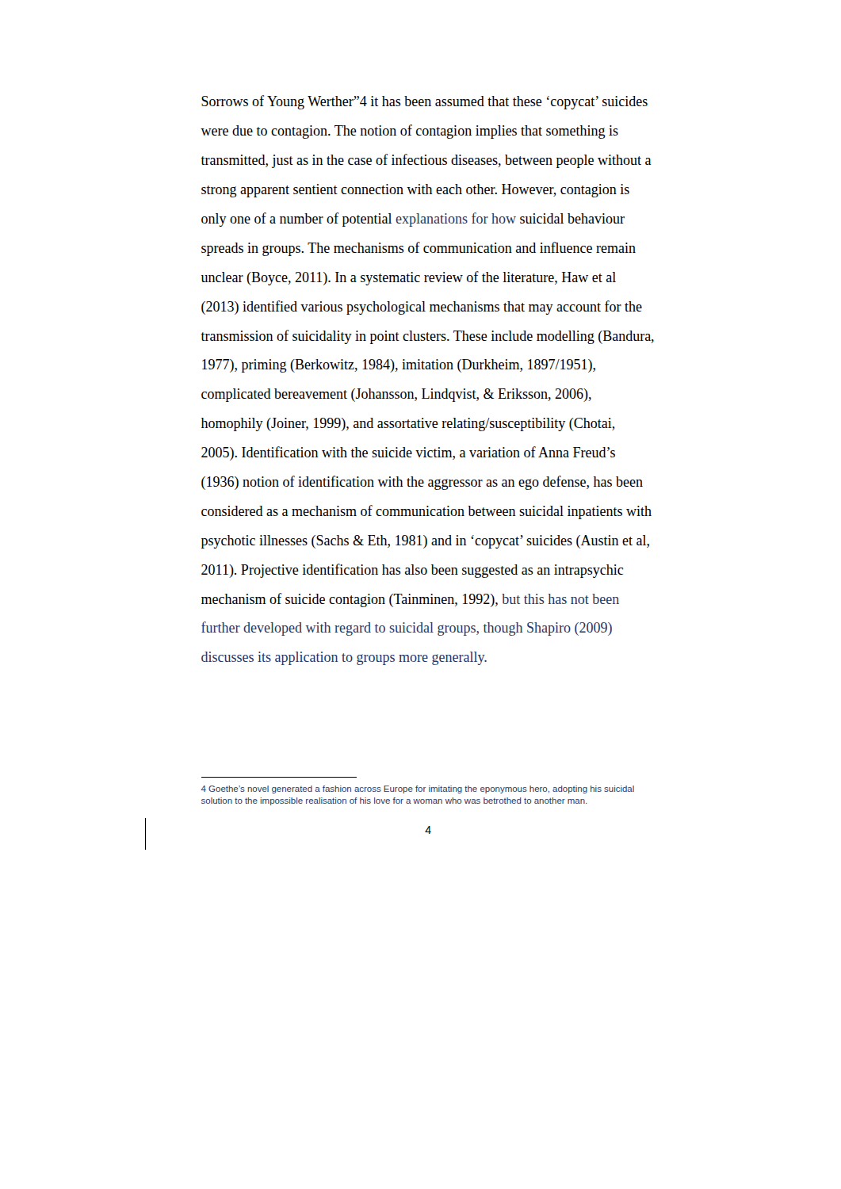Sorrows of Young Werther”4 it has been assumed that these ‘copycat’ suicides were due to contagion. The notion of contagion implies that something is transmitted, just as in the case of infectious diseases, between people without a strong apparent sentient connection with each other. However, contagion is only one of a number of potential explanations for how suicidal behaviour spreads in groups. The mechanisms of communication and influence remain unclear (Boyce, 2011). In a systematic review of the literature, Haw et al (2013) identified various psychological mechanisms that may account for the transmission of suicidality in point clusters. These include modelling (Bandura, 1977), priming (Berkowitz, 1984), imitation (Durkheim, 1897/1951), complicated bereavement (Johansson, Lindqvist, & Eriksson, 2006), homophily (Joiner, 1999), and assortative relating/susceptibility (Chotai, 2005). Identification with the suicide victim, a variation of Anna Freud’s (1936) notion of identification with the aggressor as an ego defense, has been considered as a mechanism of communication between suicidal inpatients with psychotic illnesses (Sachs & Eth, 1981) and in ‘copycat’ suicides (Austin et al, 2011). Projective identification has also been suggested as an intrapsychic mechanism of suicide contagion (Tainminen, 1992), but this has not been further developed with regard to suicidal groups, though Shapiro (2009) discusses its application to groups more generally.
4 Goethe’s novel generated a fashion across Europe for imitating the eponymous hero, adopting his suicidal solution to the impossible realisation of his love for a woman who was betrothed to another man.
4